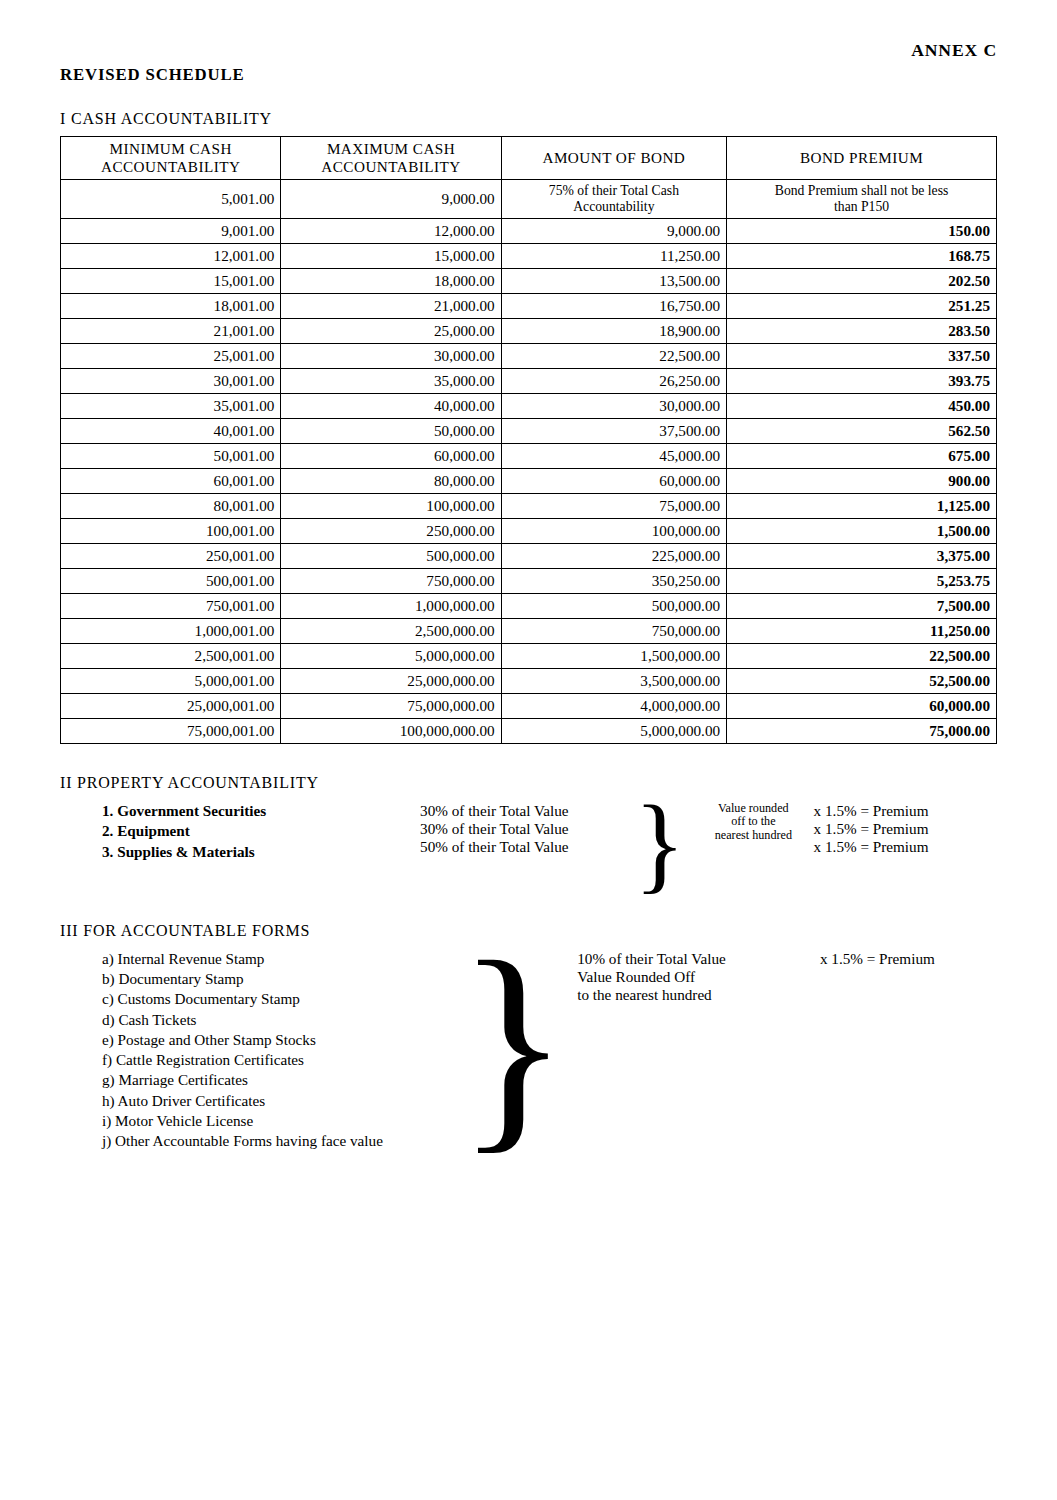ANNEX C
REVISED SCHEDULE
I CASH ACCOUNTABILITY
| MINIMUM CASH ACCOUNTABILITY | MAXIMUM CASH ACCOUNTABILITY | AMOUNT OF BOND | BOND PREMIUM |
| --- | --- | --- | --- |
| 5,001.00 | 9,000.00 | 75% of their Total Cash Accountability | Bond Premium shall not be less than P150 |
| 9,001.00 | 12,000.00 | 9,000.00 | 150.00 |
| 12,001.00 | 15,000.00 | 11,250.00 | 168.75 |
| 15,001.00 | 18,000.00 | 13,500.00 | 202.50 |
| 18,001.00 | 21,000.00 | 16,750.00 | 251.25 |
| 21,001.00 | 25,000.00 | 18,900.00 | 283.50 |
| 25,001.00 | 30,000.00 | 22,500.00 | 337.50 |
| 30,001.00 | 35,000.00 | 26,250.00 | 393.75 |
| 35,001.00 | 40,000.00 | 30,000.00 | 450.00 |
| 40,001.00 | 50,000.00 | 37,500.00 | 562.50 |
| 50,001.00 | 60,000.00 | 45,000.00 | 675.00 |
| 60,001.00 | 80,000.00 | 60,000.00 | 900.00 |
| 80,001.00 | 100,000.00 | 75,000.00 | 1,125.00 |
| 100,001.00 | 250,000.00 | 100,000.00 | 1,500.00 |
| 250,001.00 | 500,000.00 | 225,000.00 | 3,375.00 |
| 500,001.00 | 750,000.00 | 350,250.00 | 5,253.75 |
| 750,001.00 | 1,000,000.00 | 500,000.00 | 7,500.00 |
| 1,000,001.00 | 2,500,000.00 | 750,000.00 | 11,250.00 |
| 2,500,001.00 | 5,000,000.00 | 1,500,000.00 | 22,500.00 |
| 5,000,001.00 | 25,000,000.00 | 3,500,000.00 | 52,500.00 |
| 25,000,001.00 | 75,000,000.00 | 4,000,000.00 | 60,000.00 |
| 75,000,001.00 | 100,000,000.00 | 5,000,000.00 | 75,000.00 |
II PROPERTY ACCOUNTABILITY
| 1. Government Securities 2. Equipment 3. Supplies & Materials | 30% of their Total Value 30% of their Total Value 50% of their Total Value | } | Value rounded off to the nearest hundred | x 1.5% = Premium x 1.5% = Premium x 1.5% = Premium |
III FOR ACCOUNTABLE FORMS
| a) Internal Revenue Stamp b) Documentary Stamp c) Customs Documentary Stamp d) Cash Tickets e) Postage and Other Stamp Stocks f) Cattle Registration Certificates g) Marriage Certificates h) Auto Driver Certificates i) Motor Vehicle License j) Other Accountable Forms having face value | } | 10% of their Total Value Value Rounded Off to the nearest hundred | x 1.5% = Premium |